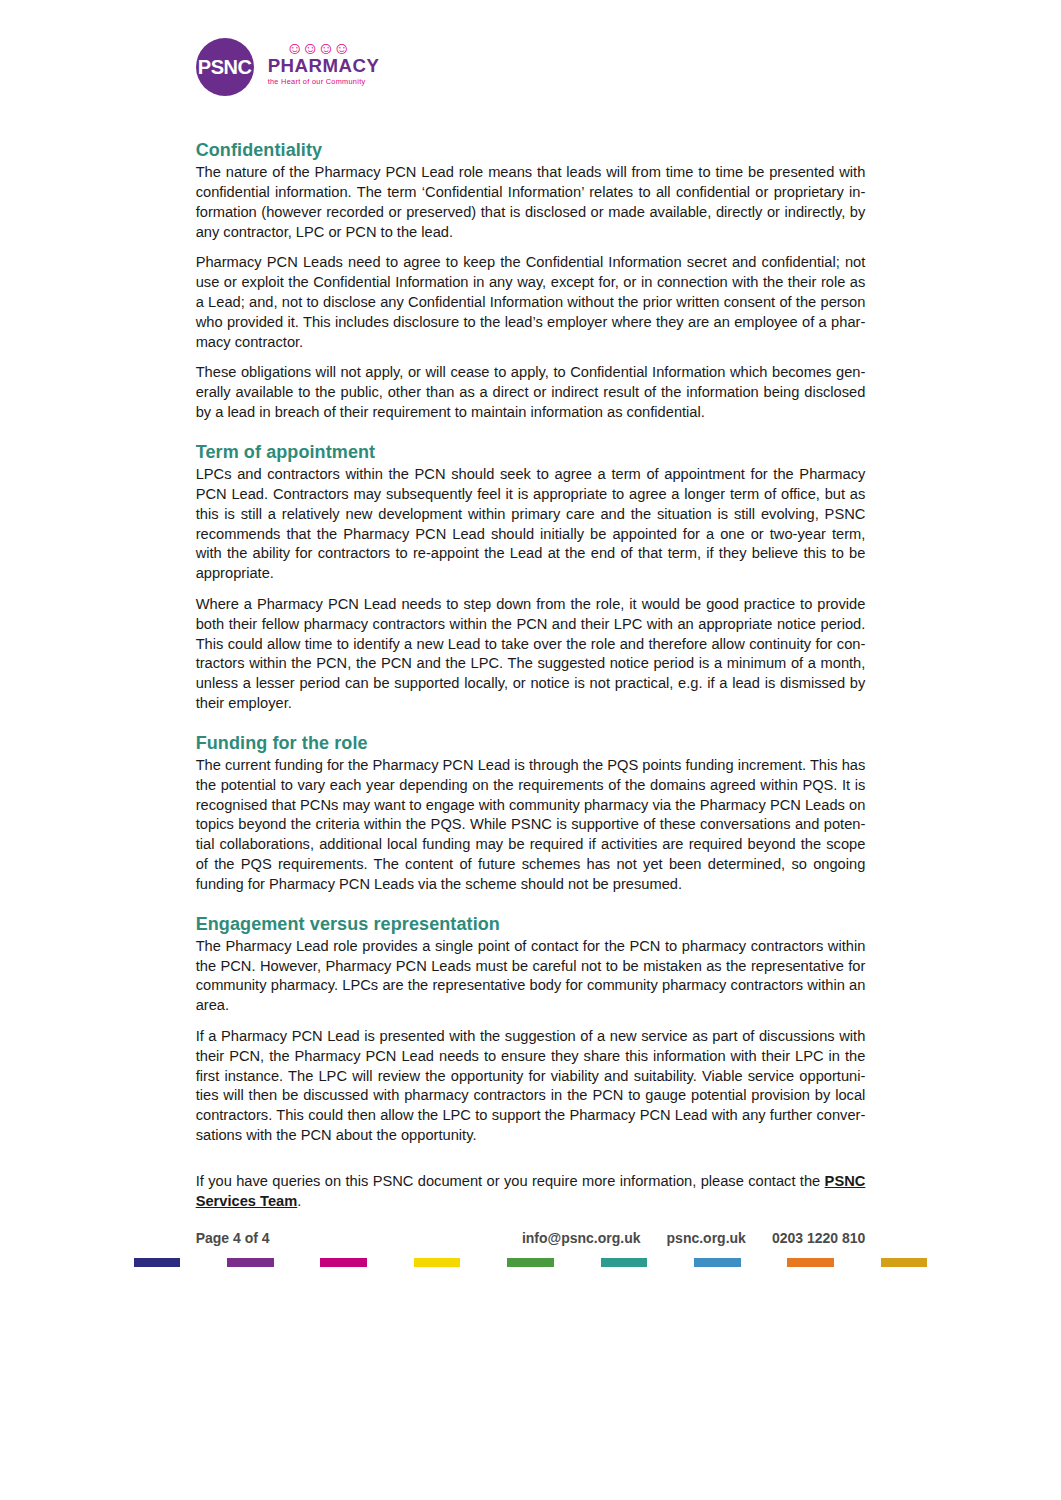PSNC
☺☺☺☺
PHARMACY
the Heart of our Community
Confidentiality
The nature of the Pharmacy PCN Lead role means that leads will from time to time be presented with confidential information. The term ‘Confidential Information’ relates to all confidential or proprietary information (however recorded or preserved) that is disclosed or made available, directly or indirectly, by any contractor, LPC or PCN to the lead.
Pharmacy PCN Leads need to agree to keep the Confidential Information secret and confidential; not use or exploit the Confidential Information in any way, except for, or in connection with the their role as a Lead; and, not to disclose any Confidential Information without the prior written consent of the person who provided it. This includes disclosure to the lead’s employer where they are an employee of a pharmacy contractor.
These obligations will not apply, or will cease to apply, to Confidential Information which becomes generally available to the public, other than as a direct or indirect result of the information being disclosed by a lead in breach of their requirement to maintain information as confidential.
Term of appointment
LPCs and contractors within the PCN should seek to agree a term of appointment for the Pharmacy PCN Lead. Contractors may subsequently feel it is appropriate to agree a longer term of office, but as this is still a relatively new development within primary care and the situation is still evolving, PSNC recommends that the Pharmacy PCN Lead should initially be appointed for a one or two-year term, with the ability for contractors to re-appoint the Lead at the end of that term, if they believe this to be appropriate.
Where a Pharmacy PCN Lead needs to step down from the role, it would be good practice to provide both their fellow pharmacy contractors within the PCN and their LPC with an appropriate notice period. This could allow time to identify a new Lead to take over the role and therefore allow continuity for contractors within the PCN, the PCN and the LPC. The suggested notice period is a minimum of a month, unless a lesser period can be supported locally, or notice is not practical, e.g. if a lead is dismissed by their employer.
Funding for the role
The current funding for the Pharmacy PCN Lead is through the PQS points funding increment. This has the potential to vary each year depending on the requirements of the domains agreed within PQS. It is recognised that PCNs may want to engage with community pharmacy via the Pharmacy PCN Leads on topics beyond the criteria within the PQS. While PSNC is supportive of these conversations and potential collaborations, additional local funding may be required if activities are required beyond the scope of the PQS requirements. The content of future schemes has not yet been determined, so ongoing funding for Pharmacy PCN Leads via the scheme should not be presumed.
Engagement versus representation
The Pharmacy Lead role provides a single point of contact for the PCN to pharmacy contractors within the PCN. However, Pharmacy PCN Leads must be careful not to be mistaken as the representative for community pharmacy. LPCs are the representative body for community pharmacy contractors within an area.
If a Pharmacy PCN Lead is presented with the suggestion of a new service as part of discussions with their PCN, the Pharmacy PCN Lead needs to ensure they share this information with their LPC in the first instance. The LPC will review the opportunity for viability and suitability. Viable service opportunities will then be discussed with pharmacy contractors in the PCN to gauge potential provision by local contractors. This could then allow the LPC to support the Pharmacy PCN Lead with any further conversations with the PCN about the opportunity.
If you have queries on this PSNC document or you require more information, please contact the PSNC Services Team.
Page 4 of 4 info@psnc.org.uk psnc.org.uk 0203 1220 810